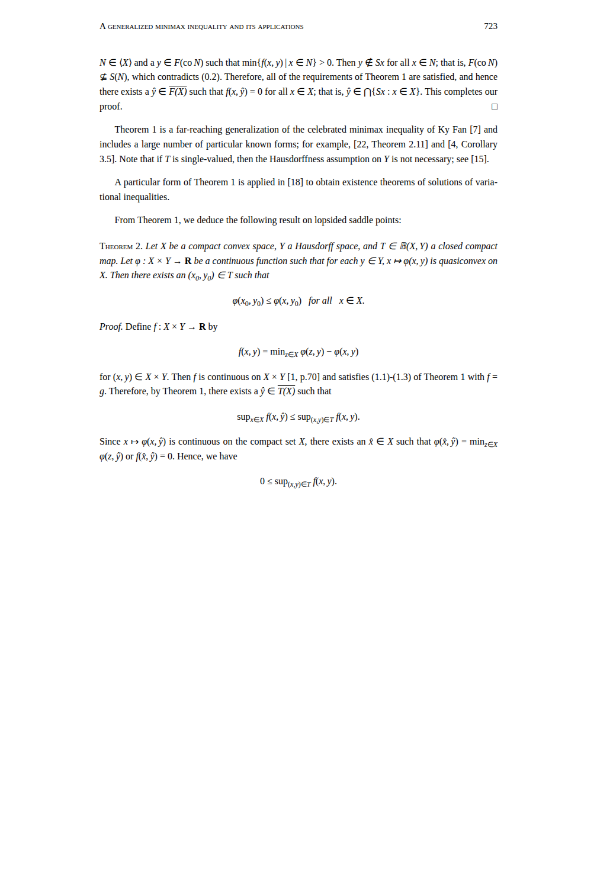A generalized minimax inequality and its applications 723
N ∈ ⟨X⟩ and a y ∈ F(co N) such that min{f(x, y) | x ∈ N} > 0. Then y ∉ Sx for all x ∈ N; that is, F(co N) ⊈ S(N), which contradicts (0.2). Therefore, all of the requirements of Theorem 1 are satisfied, and hence there exists a ŷ ∈ F(X) such that f(x, ŷ) = 0 for all x ∈ X; that is, ŷ ∈ ⋂{Sx : x ∈ X}. This completes our proof. □
Theorem 1 is a far-reaching generalization of the celebrated minimax inequality of Ky Fan [7] and includes a large number of particular known forms; for example, [22, Theorem 2.11] and [4, Corollary 3.5]. Note that if T is single-valued, then the Hausdorffness assumption on Y is not necessary; see [15].
A particular form of Theorem 1 is applied in [18] to obtain existence theorems of solutions of variational inequalities.
From Theorem 1, we deduce the following result on lopsided saddle points:
Theorem 2. Let X be a compact convex space, Y a Hausdorff space, and T ∈ 𝔹(X, Y) a closed compact map. Let φ : X × Y → R be a continuous function such that for each y ∈ Y, x ↦ φ(x, y) is quasiconvex on X. Then there exists an (x0, y0) ∈ T such that
φ(x0, y0) ≤ φ(x, y0) for all x ∈ X.
Proof. Define f : X × Y → R by
f(x, y) = minz∈X φ(z, y) − φ(x, y)
for (x, y) ∈ X × Y. Then f is continuous on X × Y [1, p.70] and satisfies (1.1)-(1.3) of Theorem 1 with f = g. Therefore, by Theorem 1, there exists a ŷ ∈ T(X) such that
supx∈X f(x, ŷ) ≤ sup(x,y)∈T f(x, y).
Since x ↦ φ(x, ŷ) is continuous on the compact set X, there exists an x̂ ∈ X such that φ(x̂, ŷ) = minz∈X φ(z, ŷ) or f(x̂, ŷ) = 0. Hence, we have
0 ≤ sup(x,y)∈T f(x, y).